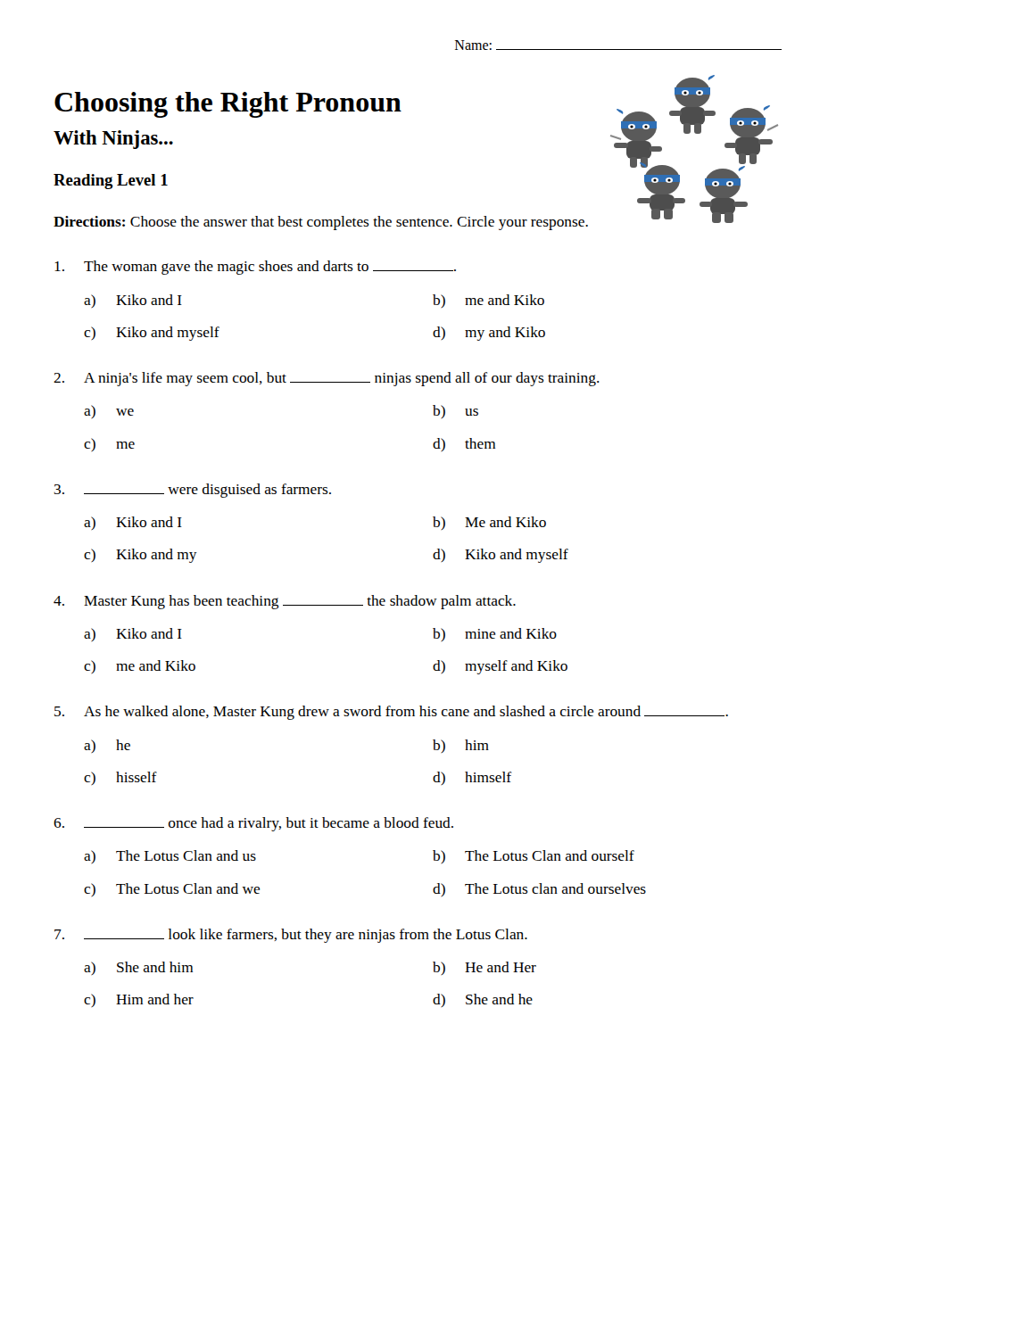Name:
Choosing the Right Pronoun
With Ninjas...
Reading Level 1
Directions: Choose the answer that best completes the sentence. Circle your response.
The woman gave the magic shoes and darts to .
a) Kiko and I
b) me and Kiko
c) Kiko and myself
d) my and Kiko
A ninja's life may seem cool, but ninjas spend all of our days training.
a) we
b) us
c) me
d) them
were disguised as farmers.
a) Kiko and I
b) Me and Kiko
c) Kiko and my
d) Kiko and myself
Master Kung has been teaching the shadow palm attack.
a) Kiko and I
b) mine and Kiko
c) me and Kiko
d) myself and Kiko
As he walked alone, Master Kung drew a sword from his cane and slashed a circle around .
a) he
b) him
c) hisself
d) himself
once had a rivalry, but it became a blood feud.
a) The Lotus Clan and us
b) The Lotus Clan and ourself
c) The Lotus Clan and we
d) The Lotus clan and ourselves
look like farmers, but they are ninjas from the Lotus Clan.
a) She and him
b) He and Her
c) Him and her
d) She and he